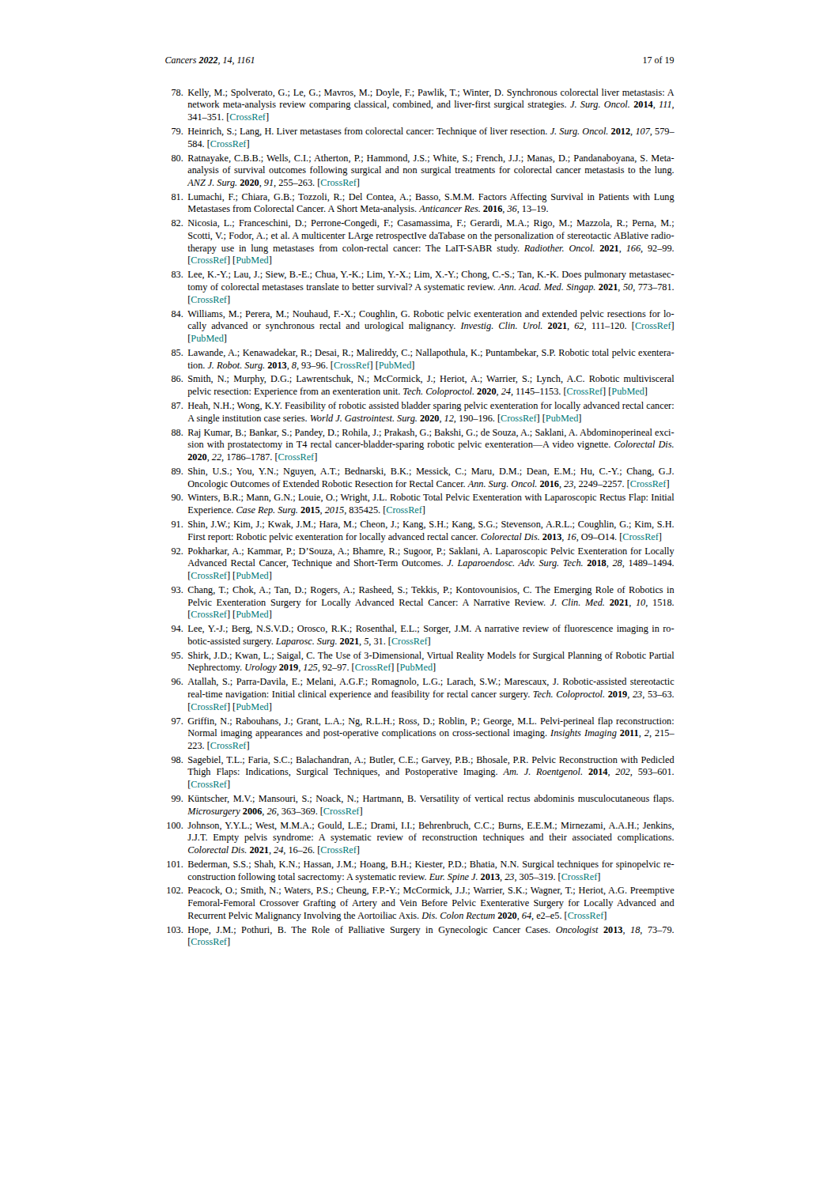Cancers 2022, 14, 1161 17 of 19
Kelly, M.; Spolverato, G.; Le, G.; Mavros, M.; Doyle, F.; Pawlik, T.; Winter, D. Synchronous colorectal liver metastasis: A network meta-analysis review comparing classical, combined, and liver-first surgical strategies. J. Surg. Oncol. 2014, 111, 341–351. [CrossRef]
Heinrich, S.; Lang, H. Liver metastases from colorectal cancer: Technique of liver resection. J. Surg. Oncol. 2012, 107, 579–584. [CrossRef]
Ratnayake, C.B.B.; Wells, C.I.; Atherton, P.; Hammond, J.S.; White, S.; French, J.J.; Manas, D.; Pandanaboyana, S. Meta-analysis of survival outcomes following surgical and non surgical treatments for colorectal cancer metastasis to the lung. ANZ J. Surg. 2020, 91, 255–263. [CrossRef]
Lumachi, F.; Chiara, G.B.; Tozzoli, R.; Del Contea, A.; Basso, S.M.M. Factors Affecting Survival in Patients with Lung Metastases from Colorectal Cancer. A Short Meta-analysis. Anticancer Res. 2016, 36, 13–19.
Nicosia, L.; Franceschini, D.; Perrone-Congedi, F.; Casamassima, F.; Gerardi, M.A.; Rigo, M.; Mazzola, R.; Perna, M.; Scotti, V.; Fodor, A.; et al. A multicenter LArge retrospectIve daTabase on the personalization of stereotactic ABlative radiotherapy use in lung metastases from colon-rectal cancer: The LaIT-SABR study. Radiother. Oncol. 2021, 166, 92–99. [CrossRef] [PubMed]
Lee, K.-Y.; Lau, J.; Siew, B.-E.; Chua, Y.-K.; Lim, Y.-X.; Lim, X.-Y.; Chong, C.-S.; Tan, K.-K. Does pulmonary metastasectomy of colorectal metastases translate to better survival? A systematic review. Ann. Acad. Med. Singap. 2021, 50, 773–781. [CrossRef]
Williams, M.; Perera, M.; Nouhaud, F.-X.; Coughlin, G. Robotic pelvic exenteration and extended pelvic resections for locally advanced or synchronous rectal and urological malignancy. Investig. Clin. Urol. 2021, 62, 111–120. [CrossRef] [PubMed]
Lawande, A.; Kenawadekar, R.; Desai, R.; Malireddy, C.; Nallapothula, K.; Puntambekar, S.P. Robotic total pelvic exenteration. J. Robot. Surg. 2013, 8, 93–96. [CrossRef] [PubMed]
Smith, N.; Murphy, D.G.; Lawrentschuk, N.; McCormick, J.; Heriot, A.; Warrier, S.; Lynch, A.C. Robotic multivisceral pelvic resection: Experience from an exenteration unit. Tech. Coloproctol. 2020, 24, 1145–1153. [CrossRef] [PubMed]
Heah, N.H.; Wong, K.Y. Feasibility of robotic assisted bladder sparing pelvic exenteration for locally advanced rectal cancer: A single institution case series. World J. Gastrointest. Surg. 2020, 12, 190–196. [CrossRef] [PubMed]
Raj Kumar, B.; Bankar, S.; Pandey, D.; Rohila, J.; Prakash, G.; Bakshi, G.; de Souza, A.; Saklani, A. Abdominoperineal excision with prostatectomy in T4 rectal cancer-bladder-sparing robotic pelvic exenteration—A video vignette. Colorectal Dis. 2020, 22, 1786–1787. [CrossRef]
Shin, U.S.; You, Y.N.; Nguyen, A.T.; Bednarski, B.K.; Messick, C.; Maru, D.M.; Dean, E.M.; Hu, C.-Y.; Chang, G.J. Oncologic Outcomes of Extended Robotic Resection for Rectal Cancer. Ann. Surg. Oncol. 2016, 23, 2249–2257. [CrossRef]
Winters, B.R.; Mann, G.N.; Louie, O.; Wright, J.L. Robotic Total Pelvic Exenteration with Laparoscopic Rectus Flap: Initial Experience. Case Rep. Surg. 2015, 2015, 835425. [CrossRef]
Shin, J.W.; Kim, J.; Kwak, J.M.; Hara, M.; Cheon, J.; Kang, S.H.; Kang, S.G.; Stevenson, A.R.L.; Coughlin, G.; Kim, S.H. First report: Robotic pelvic exenteration for locally advanced rectal cancer. Colorectal Dis. 2013, 16, O9–O14. [CrossRef]
Pokharkar, A.; Kammar, P.; D’Souza, A.; Bhamre, R.; Sugoor, P.; Saklani, A. Laparoscopic Pelvic Exenteration for Locally Advanced Rectal Cancer, Technique and Short-Term Outcomes. J. Laparoendosc. Adv. Surg. Tech. 2018, 28, 1489–1494. [CrossRef] [PubMed]
Chang, T.; Chok, A.; Tan, D.; Rogers, A.; Rasheed, S.; Tekkis, P.; Kontovounisios, C. The Emerging Role of Robotics in Pelvic Exenteration Surgery for Locally Advanced Rectal Cancer: A Narrative Review. J. Clin. Med. 2021, 10, 1518. [CrossRef] [PubMed]
Lee, Y.-J.; Berg, N.S.V.D.; Orosco, R.K.; Rosenthal, E.L.; Sorger, J.M. A narrative review of fluorescence imaging in robotic-assisted surgery. Laparosc. Surg. 2021, 5, 31. [CrossRef]
Shirk, J.D.; Kwan, L.; Saigal, C. The Use of 3-Dimensional, Virtual Reality Models for Surgical Planning of Robotic Partial Nephrectomy. Urology 2019, 125, 92–97. [CrossRef] [PubMed]
Atallah, S.; Parra-Davila, E.; Melani, A.G.F.; Romagnolo, L.G.; Larach, S.W.; Marescaux, J. Robotic-assisted stereotactic real-time navigation: Initial clinical experience and feasibility for rectal cancer surgery. Tech. Coloproctol. 2019, 23, 53–63. [CrossRef] [PubMed]
Griffin, N.; Rabouhans, J.; Grant, L.A.; Ng, R.L.H.; Ross, D.; Roblin, P.; George, M.L. Pelvi-perineal flap reconstruction: Normal imaging appearances and post-operative complications on cross-sectional imaging. Insights Imaging 2011, 2, 215–223. [CrossRef]
Sagebiel, T.L.; Faria, S.C.; Balachandran, A.; Butler, C.E.; Garvey, P.B.; Bhosale, P.R. Pelvic Reconstruction with Pedicled Thigh Flaps: Indications, Surgical Techniques, and Postoperative Imaging. Am. J. Roentgenol. 2014, 202, 593–601. [CrossRef]
Küntscher, M.V.; Mansouri, S.; Noack, N.; Hartmann, B. Versatility of vertical rectus abdominis musculocutaneous flaps. Microsurgery 2006, 26, 363–369. [CrossRef]
Johnson, Y.Y.L.; West, M.M.A.; Gould, L.E.; Drami, I.I.; Behrenbruch, C.C.; Burns, E.E.M.; Mirnezami, A.A.H.; Jenkins, J.J.T. Empty pelvis syndrome: A systematic review of reconstruction techniques and their associated complications. Colorectal Dis. 2021, 24, 16–26. [CrossRef]
Bederman, S.S.; Shah, K.N.; Hassan, J.M.; Hoang, B.H.; Kiester, P.D.; Bhatia, N.N. Surgical techniques for spinopelvic reconstruction following total sacrectomy: A systematic review. Eur. Spine J. 2013, 23, 305–319. [CrossRef]
Peacock, O.; Smith, N.; Waters, P.S.; Cheung, F.P.-Y.; McCormick, J.J.; Warrier, S.K.; Wagner, T.; Heriot, A.G. Preemptive Femoral-Femoral Crossover Grafting of Artery and Vein Before Pelvic Exenterative Surgery for Locally Advanced and Recurrent Pelvic Malignancy Involving the Aortoiliac Axis. Dis. Colon Rectum 2020, 64, e2–e5. [CrossRef]
Hope, J.M.; Pothuri, B. The Role of Palliative Surgery in Gynecologic Cancer Cases. Oncologist 2013, 18, 73–79. [CrossRef]